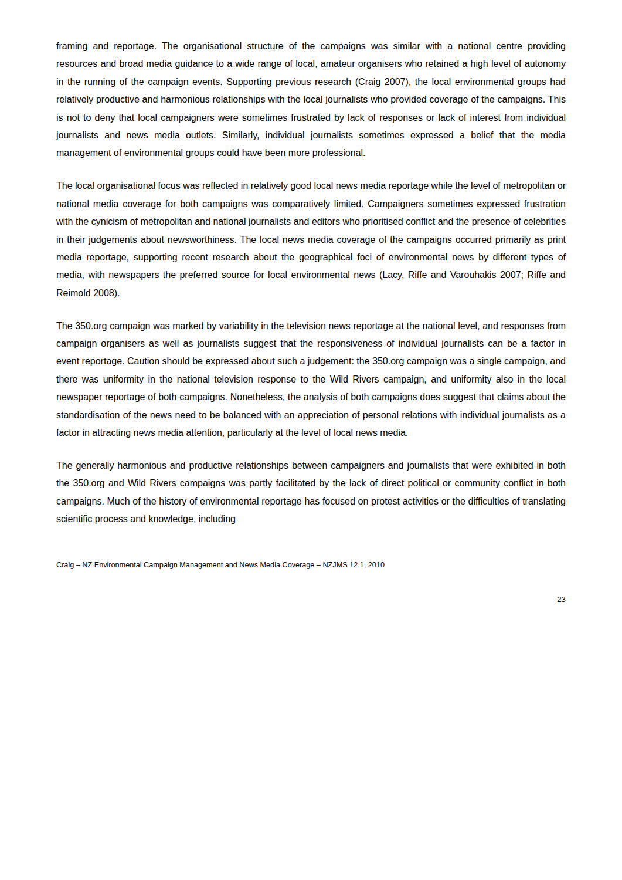framing and reportage. The organisational structure of the campaigns was similar with a national centre providing resources and broad media guidance to a wide range of local, amateur organisers who retained a high level of autonomy in the running of the campaign events. Supporting previous research (Craig 2007), the local environmental groups had relatively productive and harmonious relationships with the local journalists who provided coverage of the campaigns. This is not to deny that local campaigners were sometimes frustrated by lack of responses or lack of interest from individual journalists and news media outlets. Similarly, individual journalists sometimes expressed a belief that the media management of environmental groups could have been more professional.
The local organisational focus was reflected in relatively good local news media reportage while the level of metropolitan or national media coverage for both campaigns was comparatively limited. Campaigners sometimes expressed frustration with the cynicism of metropolitan and national journalists and editors who prioritised conflict and the presence of celebrities in their judgements about newsworthiness. The local news media coverage of the campaigns occurred primarily as print media reportage, supporting recent research about the geographical foci of environmental news by different types of media, with newspapers the preferred source for local environmental news (Lacy, Riffe and Varouhakis 2007; Riffe and Reimold 2008).
The 350.org campaign was marked by variability in the television news reportage at the national level, and responses from campaign organisers as well as journalists suggest that the responsiveness of individual journalists can be a factor in event reportage. Caution should be expressed about such a judgement: the 350.org campaign was a single campaign, and there was uniformity in the national television response to the Wild Rivers campaign, and uniformity also in the local newspaper reportage of both campaigns. Nonetheless, the analysis of both campaigns does suggest that claims about the standardisation of the news need to be balanced with an appreciation of personal relations with individual journalists as a factor in attracting news media attention, particularly at the level of local news media.
The generally harmonious and productive relationships between campaigners and journalists that were exhibited in both the 350.org and Wild Rivers campaigns was partly facilitated by the lack of direct political or community conflict in both campaigns. Much of the history of environmental reportage has focused on protest activities or the difficulties of translating scientific process and knowledge, including
Craig – NZ Environmental Campaign Management and News Media Coverage – NZJMS 12.1, 2010
23